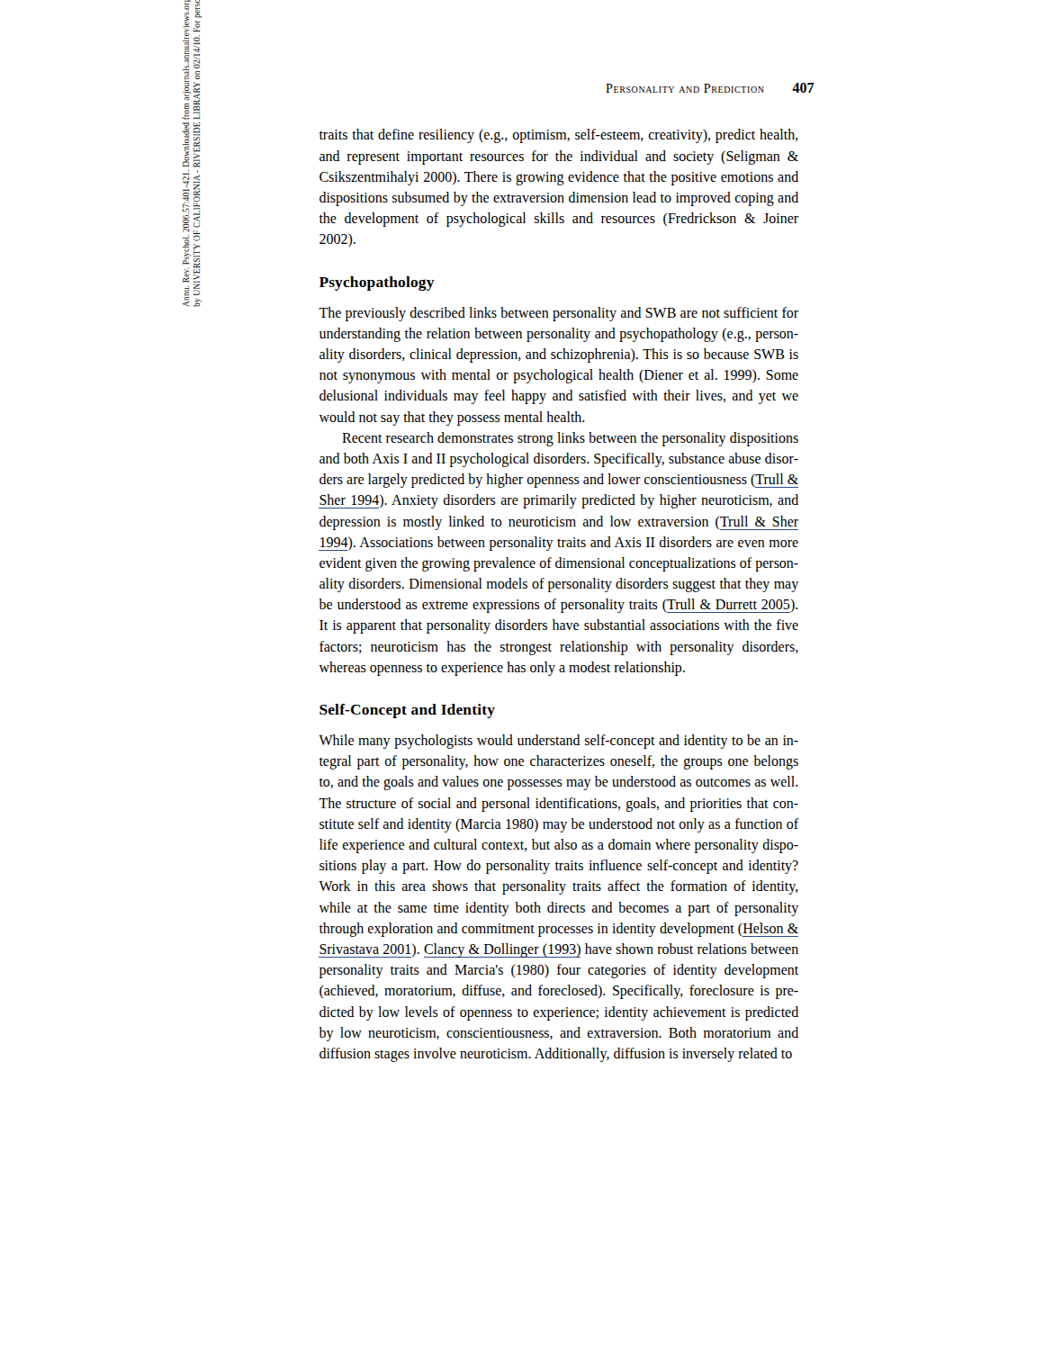Annu. Rev. Psychol. 2006.57:401-421. Downloaded from arjournals.annualreviews.org by UNIVERSITY OF CALIFORNIA - RIVERSIDE LIBRARY on 02/14/10. For personal use only.
Personality and Prediction 407
traits that define resiliency (e.g., optimism, self-esteem, creativity), predict health, and represent important resources for the individual and society (Seligman & Csikszentmihalyi 2000). There is growing evidence that the positive emotions and dispositions subsumed by the extraversion dimension lead to improved coping and the development of psychological skills and resources (Fredrickson & Joiner 2002).
Psychopathology
The previously described links between personality and SWB are not sufficient for understanding the relation between personality and psychopathology (e.g., personality disorders, clinical depression, and schizophrenia). This is so because SWB is not synonymous with mental or psychological health (Diener et al. 1999). Some delusional individuals may feel happy and satisfied with their lives, and yet we would not say that they possess mental health.
Recent research demonstrates strong links between the personality dispositions and both Axis I and II psychological disorders. Specifically, substance abuse disorders are largely predicted by higher openness and lower conscientiousness (Trull & Sher 1994). Anxiety disorders are primarily predicted by higher neuroticism, and depression is mostly linked to neuroticism and low extraversion (Trull & Sher 1994). Associations between personality traits and Axis II disorders are even more evident given the growing prevalence of dimensional conceptualizations of personality disorders. Dimensional models of personality disorders suggest that they may be understood as extreme expressions of personality traits (Trull & Durrett 2005). It is apparent that personality disorders have substantial associations with the five factors; neuroticism has the strongest relationship with personality disorders, whereas openness to experience has only a modest relationship.
Self-Concept and Identity
While many psychologists would understand self-concept and identity to be an integral part of personality, how one characterizes oneself, the groups one belongs to, and the goals and values one possesses may be understood as outcomes as well. The structure of social and personal identifications, goals, and priorities that constitute self and identity (Marcia 1980) may be understood not only as a function of life experience and cultural context, but also as a domain where personality dispositions play a part. How do personality traits influence self-concept and identity? Work in this area shows that personality traits affect the formation of identity, while at the same time identity both directs and becomes a part of personality through exploration and commitment processes in identity development (Helson & Srivastava 2001). Clancy & Dollinger (1993) have shown robust relations between personality traits and Marcia's (1980) four categories of identity development (achieved, moratorium, diffuse, and foreclosed). Specifically, foreclosure is predicted by low levels of openness to experience; identity achievement is predicted by low neuroticism, conscientiousness, and extraversion. Both moratorium and diffusion stages involve neuroticism. Additionally, diffusion is inversely related to